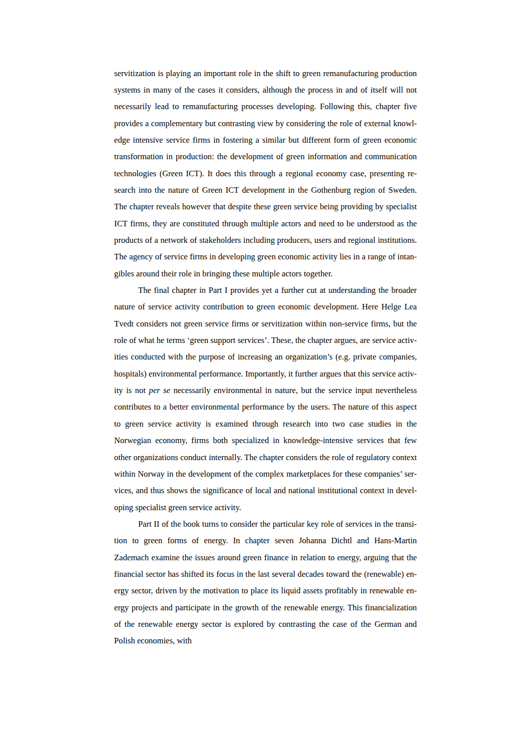servitization is playing an important role in the shift to green remanufacturing production systems in many of the cases it considers, although the process in and of itself will not necessarily lead to remanufacturing processes developing. Following this, chapter five provides a complementary but contrasting view by considering the role of external knowledge intensive service firms in fostering a similar but different form of green economic transformation in production: the development of green information and communication technologies (Green ICT). It does this through a regional economy case, presenting research into the nature of Green ICT development in the Gothenburg region of Sweden. The chapter reveals however that despite these green service being providing by specialist ICT firms, they are constituted through multiple actors and need to be understood as the products of a network of stakeholders including producers, users and regional institutions. The agency of service firms in developing green economic activity lies in a range of intangibles around their role in bringing these multiple actors together.
The final chapter in Part I provides yet a further cut at understanding the broader nature of service activity contribution to green economic development. Here Helge Lea Tvedt considers not green service firms or servitization within non-service firms, but the role of what he terms ‘green support services’. These, the chapter argues, are service activities conducted with the purpose of increasing an organization’s (e.g. private companies, hospitals) environmental performance. Importantly, it further argues that this service activity is not per se necessarily environmental in nature, but the service input nevertheless contributes to a better environmental performance by the users. The nature of this aspect to green service activity is examined through research into two case studies in the Norwegian economy, firms both specialized in knowledge-intensive services that few other organizations conduct internally. The chapter considers the role of regulatory context within Norway in the development of the complex marketplaces for these companies’ services, and thus shows the significance of local and national institutional context in developing specialist green service activity.
Part II of the book turns to consider the particular key role of services in the transition to green forms of energy. In chapter seven Johanna Dichtl and Hans-Martin Zademach examine the issues around green finance in relation to energy, arguing that the financial sector has shifted its focus in the last several decades toward the (renewable) energy sector, driven by the motivation to place its liquid assets profitably in renewable energy projects and participate in the growth of the renewable energy. This financialization of the renewable energy sector is explored by contrasting the case of the German and Polish economies, with